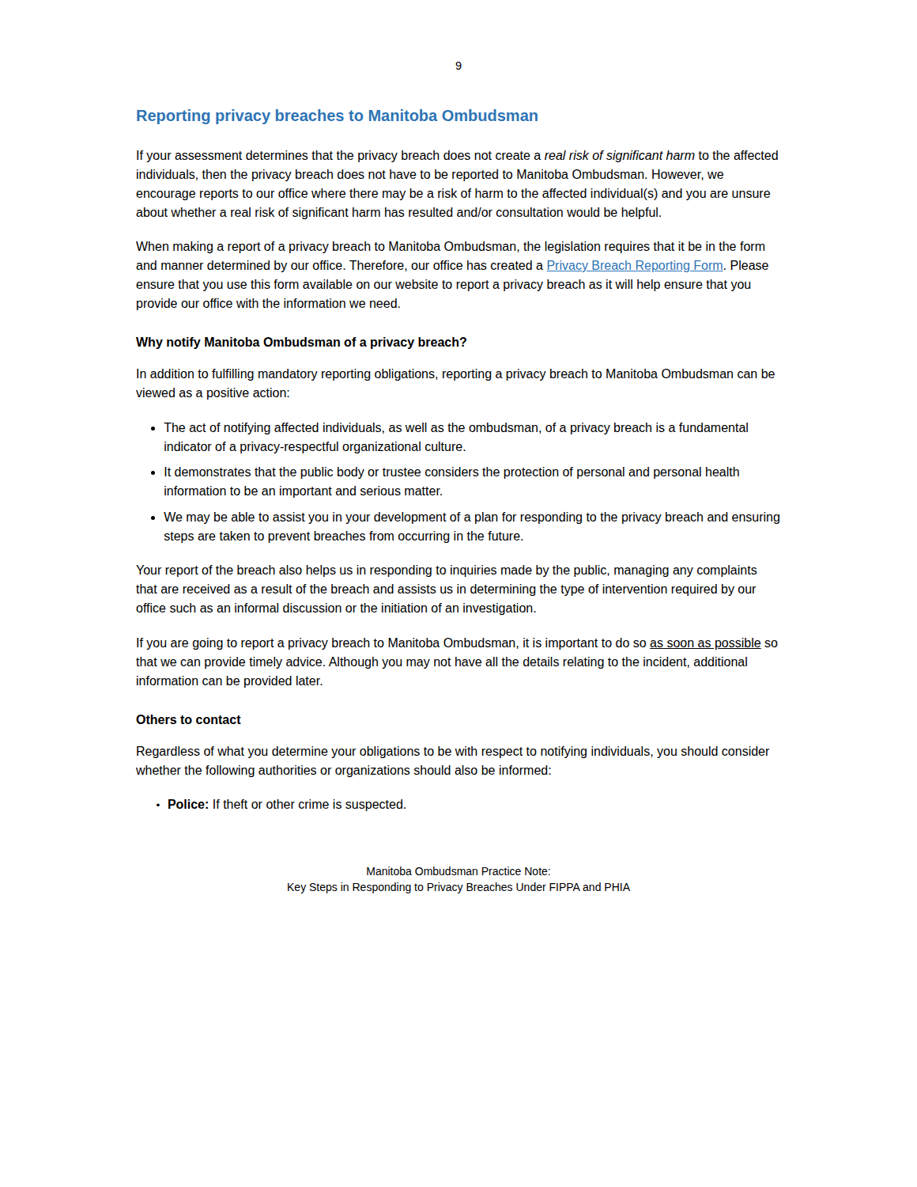9
Reporting privacy breaches to Manitoba Ombudsman
If your assessment determines that the privacy breach does not create a real risk of significant harm to the affected individuals, then the privacy breach does not have to be reported to Manitoba Ombudsman. However, we encourage reports to our office where there may be a risk of harm to the affected individual(s) and you are unsure about whether a real risk of significant harm has resulted and/or consultation would be helpful.
When making a report of a privacy breach to Manitoba Ombudsman, the legislation requires that it be in the form and manner determined by our office. Therefore, our office has created a Privacy Breach Reporting Form. Please ensure that you use this form available on our website to report a privacy breach as it will help ensure that you provide our office with the information we need.
Why notify Manitoba Ombudsman of a privacy breach?
In addition to fulfilling mandatory reporting obligations, reporting a privacy breach to Manitoba Ombudsman can be viewed as a positive action:
The act of notifying affected individuals, as well as the ombudsman, of a privacy breach is a fundamental indicator of a privacy-respectful organizational culture.
It demonstrates that the public body or trustee considers the protection of personal and personal health information to be an important and serious matter.
We may be able to assist you in your development of a plan for responding to the privacy breach and ensuring steps are taken to prevent breaches from occurring in the future.
Your report of the breach also helps us in responding to inquiries made by the public, managing any complaints that are received as a result of the breach and assists us in determining the type of intervention required by our office such as an informal discussion or the initiation of an investigation.
If you are going to report a privacy breach to Manitoba Ombudsman, it is important to do so as soon as possible so that we can provide timely advice. Although you may not have all the details relating to the incident, additional information can be provided later.
Others to contact
Regardless of what you determine your obligations to be with respect to notifying individuals, you should consider whether the following authorities or organizations should also be informed:
Police: If theft or other crime is suspected.
Manitoba Ombudsman Practice Note:
Key Steps in Responding to Privacy Breaches Under FIPPA and PHIA